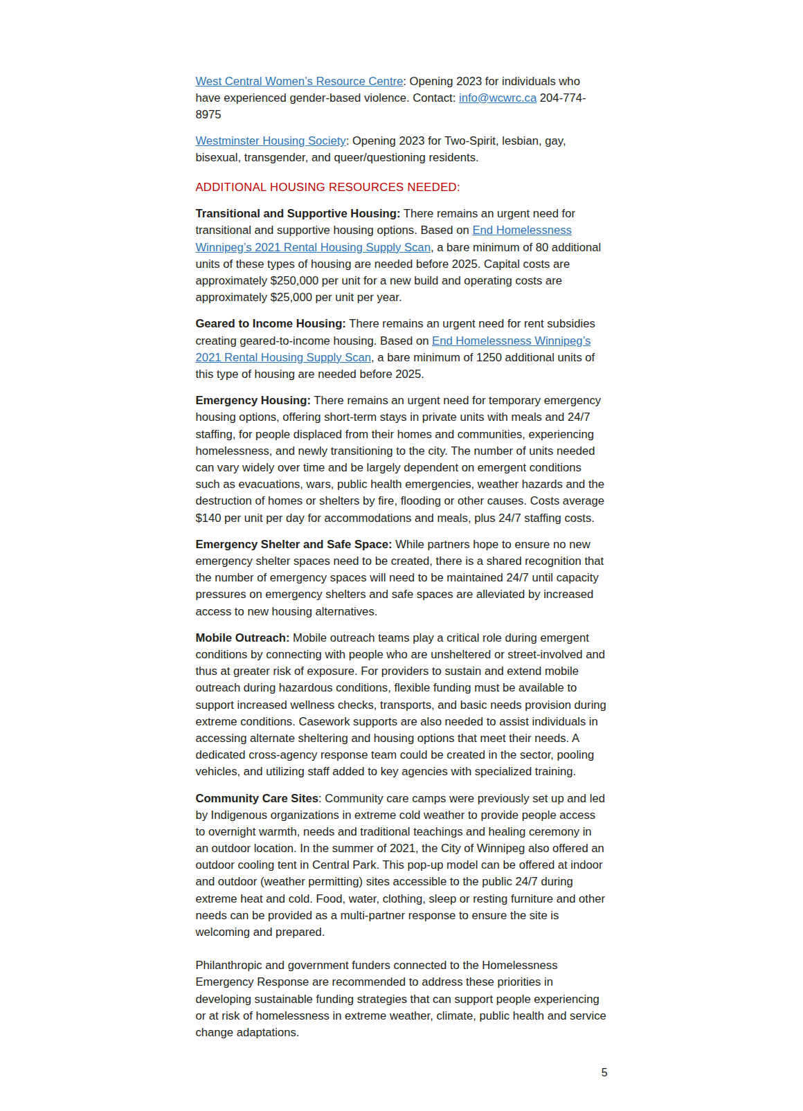West Central Women’s Resource Centre: Opening 2023 for individuals who have experienced gender-based violence. Contact: info@wcwrc.ca 204-774-8975
Westminster Housing Society: Opening 2023 for Two-Spirit, lesbian, gay, bisexual, transgender, and queer/questioning residents.
ADDITIONAL HOUSING RESOURCES NEEDED:
Transitional and Supportive Housing: There remains an urgent need for transitional and supportive housing options. Based on End Homelessness Winnipeg’s 2021 Rental Housing Supply Scan, a bare minimum of 80 additional units of these types of housing are needed before 2025. Capital costs are approximately $250,000 per unit for a new build and operating costs are approximately $25,000 per unit per year.
Geared to Income Housing: There remains an urgent need for rent subsidies creating geared-to-income housing. Based on End Homelessness Winnipeg’s 2021 Rental Housing Supply Scan, a bare minimum of 1250 additional units of this type of housing are needed before 2025.
Emergency Housing: There remains an urgent need for temporary emergency housing options, offering short-term stays in private units with meals and 24/7 staffing, for people displaced from their homes and communities, experiencing homelessness, and newly transitioning to the city. The number of units needed can vary widely over time and be largely dependent on emergent conditions such as evacuations, wars, public health emergencies, weather hazards and the destruction of homes or shelters by fire, flooding or other causes. Costs average $140 per unit per day for accommodations and meals, plus 24/7 staffing costs.
Emergency Shelter and Safe Space: While partners hope to ensure no new emergency shelter spaces need to be created, there is a shared recognition that the number of emergency spaces will need to be maintained 24/7 until capacity pressures on emergency shelters and safe spaces are alleviated by increased access to new housing alternatives.
Mobile Outreach: Mobile outreach teams play a critical role during emergent conditions by connecting with people who are unsheltered or street-involved and thus at greater risk of exposure. For providers to sustain and extend mobile outreach during hazardous conditions, flexible funding must be available to support increased wellness checks, transports, and basic needs provision during extreme conditions. Casework supports are also needed to assist individuals in accessing alternate sheltering and housing options that meet their needs. A dedicated cross-agency response team could be created in the sector, pooling vehicles, and utilizing staff added to key agencies with specialized training.
Community Care Sites: Community care camps were previously set up and led by Indigenous organizations in extreme cold weather to provide people access to overnight warmth, needs and traditional teachings and healing ceremony in an outdoor location. In the summer of 2021, the City of Winnipeg also offered an outdoor cooling tent in Central Park. This pop-up model can be offered at indoor and outdoor (weather permitting) sites accessible to the public 24/7 during extreme heat and cold. Food, water, clothing, sleep or resting furniture and other needs can be provided as a multi-partner response to ensure the site is welcoming and prepared.
Philanthropic and government funders connected to the Homelessness Emergency Response are recommended to address these priorities in developing sustainable funding strategies that can support people experiencing or at risk of homelessness in extreme weather, climate, public health and service change adaptations.
5